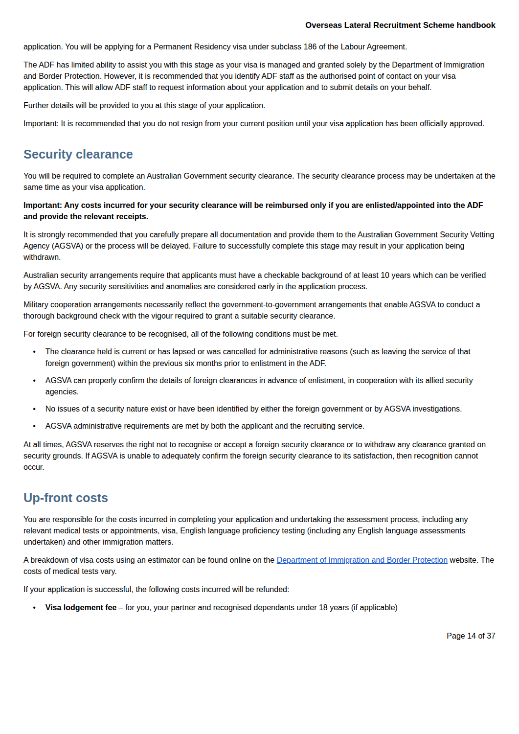Overseas Lateral Recruitment Scheme handbook
application. You will be applying for a Permanent Residency visa under subclass 186 of the Labour Agreement.
The ADF has limited ability to assist you with this stage as your visa is managed and granted solely by the Department of Immigration and Border Protection. However, it is recommended that you identify ADF staff as the authorised point of contact on your visa application. This will allow ADF staff to request information about your application and to submit details on your behalf.
Further details will be provided to you at this stage of your application.
Important: It is recommended that you do not resign from your current position until your visa application has been officially approved.
Security clearance
You will be required to complete an Australian Government security clearance. The security clearance process may be undertaken at the same time as your visa application.
Important: Any costs incurred for your security clearance will be reimbursed only if you are enlisted/appointed into the ADF and provide the relevant receipts.
It is strongly recommended that you carefully prepare all documentation and provide them to the Australian Government Security Vetting Agency (AGSVA) or the process will be delayed. Failure to successfully complete this stage may result in your application being withdrawn.
Australian security arrangements require that applicants must have a checkable background of at least 10 years which can be verified by AGSVA. Any security sensitivities and anomalies are considered early in the application process.
Military cooperation arrangements necessarily reflect the government-to-government arrangements that enable AGSVA to conduct a thorough background check with the vigour required to grant a suitable security clearance.
For foreign security clearance to be recognised, all of the following conditions must be met.
The clearance held is current or has lapsed or was cancelled for administrative reasons (such as leaving the service of that foreign government) within the previous six months prior to enlistment in the ADF.
AGSVA can properly confirm the details of foreign clearances in advance of enlistment, in cooperation with its allied security agencies.
No issues of a security nature exist or have been identified by either the foreign government or by AGSVA investigations.
AGSVA administrative requirements are met by both the applicant and the recruiting service.
At all times, AGSVA reserves the right not to recognise or accept a foreign security clearance or to withdraw any clearance granted on security grounds. If AGSVA is unable to adequately confirm the foreign security clearance to its satisfaction, then recognition cannot occur.
Up-front costs
You are responsible for the costs incurred in completing your application and undertaking the assessment process, including any relevant medical tests or appointments, visa, English language proficiency testing (including any English language assessments undertaken) and other immigration matters.
A breakdown of visa costs using an estimator can be found online on the Department of Immigration and Border Protection website. The costs of medical tests vary.
If your application is successful, the following costs incurred will be refunded:
Visa lodgement fee – for you, your partner and recognised dependants under 18 years (if applicable)
Page 14 of 37